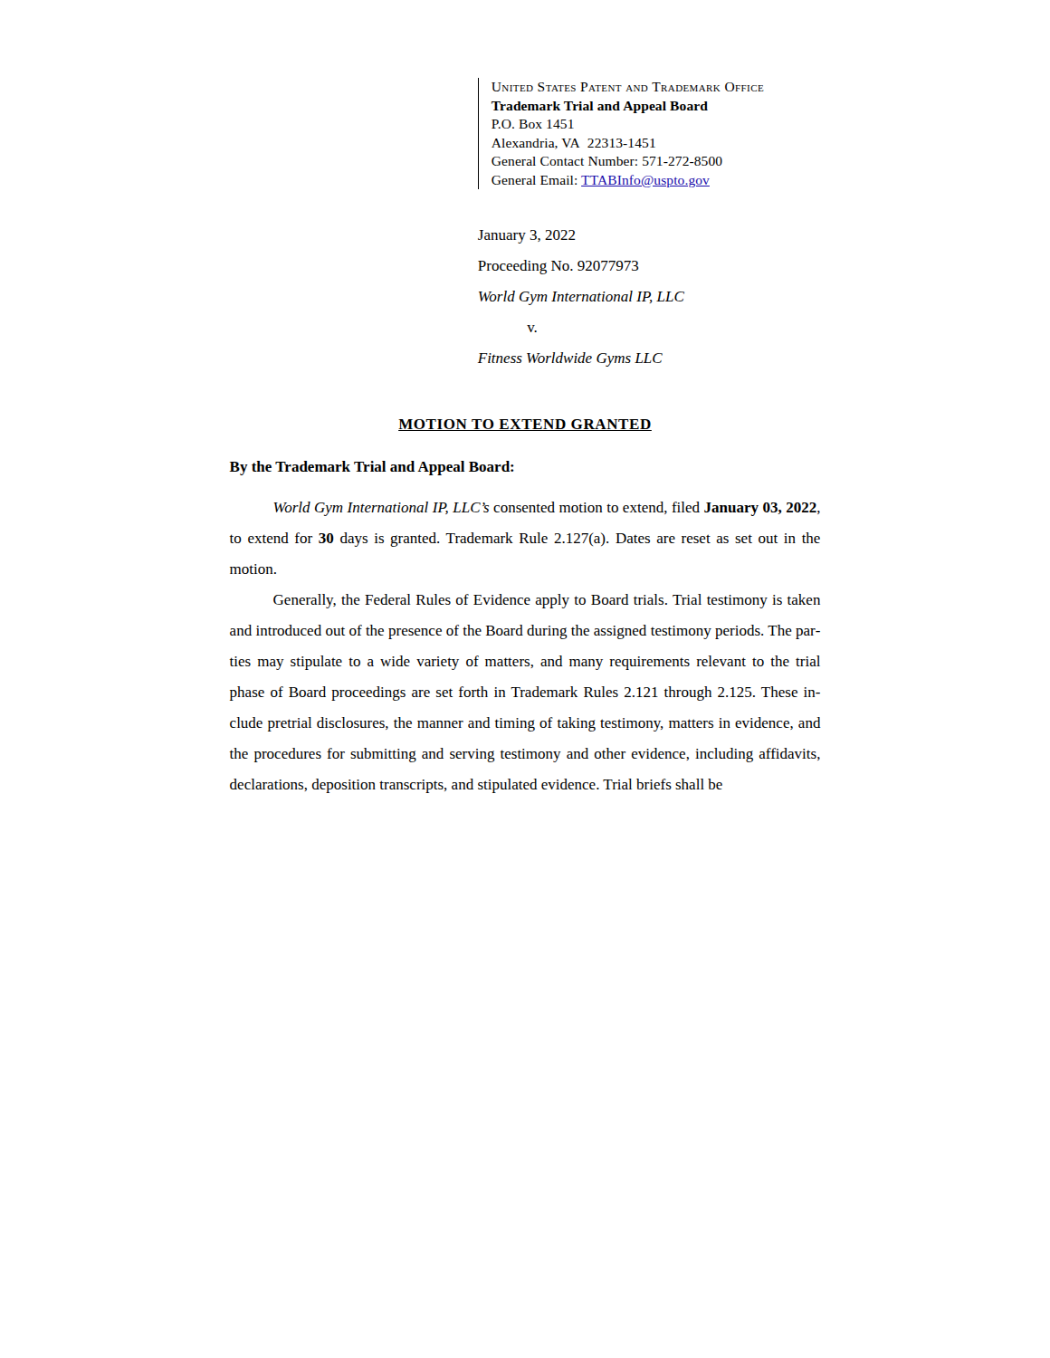United States Patent and Trademark Office
Trademark Trial and Appeal Board
P.O. Box 1451
Alexandria, VA 22313-1451
General Contact Number: 571-272-8500
General Email: TTABInfo@uspto.gov
January 3, 2022
Proceeding No. 92077973
World Gym International IP, LLC
v.
Fitness Worldwide Gyms LLC
MOTION TO EXTEND GRANTED
By the Trademark Trial and Appeal Board:
World Gym International IP, LLC’s consented motion to extend, filed January 03, 2022, to extend for 30 days is granted. Trademark Rule 2.127(a). Dates are reset as set out in the motion.
Generally, the Federal Rules of Evidence apply to Board trials. Trial testimony is taken and introduced out of the presence of the Board during the assigned testimony periods. The parties may stipulate to a wide variety of matters, and many requirements relevant to the trial phase of Board proceedings are set forth in Trademark Rules 2.121 through 2.125. These include pretrial disclosures, the manner and timing of taking testimony, matters in evidence, and the procedures for submitting and serving testimony and other evidence, including affidavits, declarations, deposition transcripts, and stipulated evidence. Trial briefs shall be